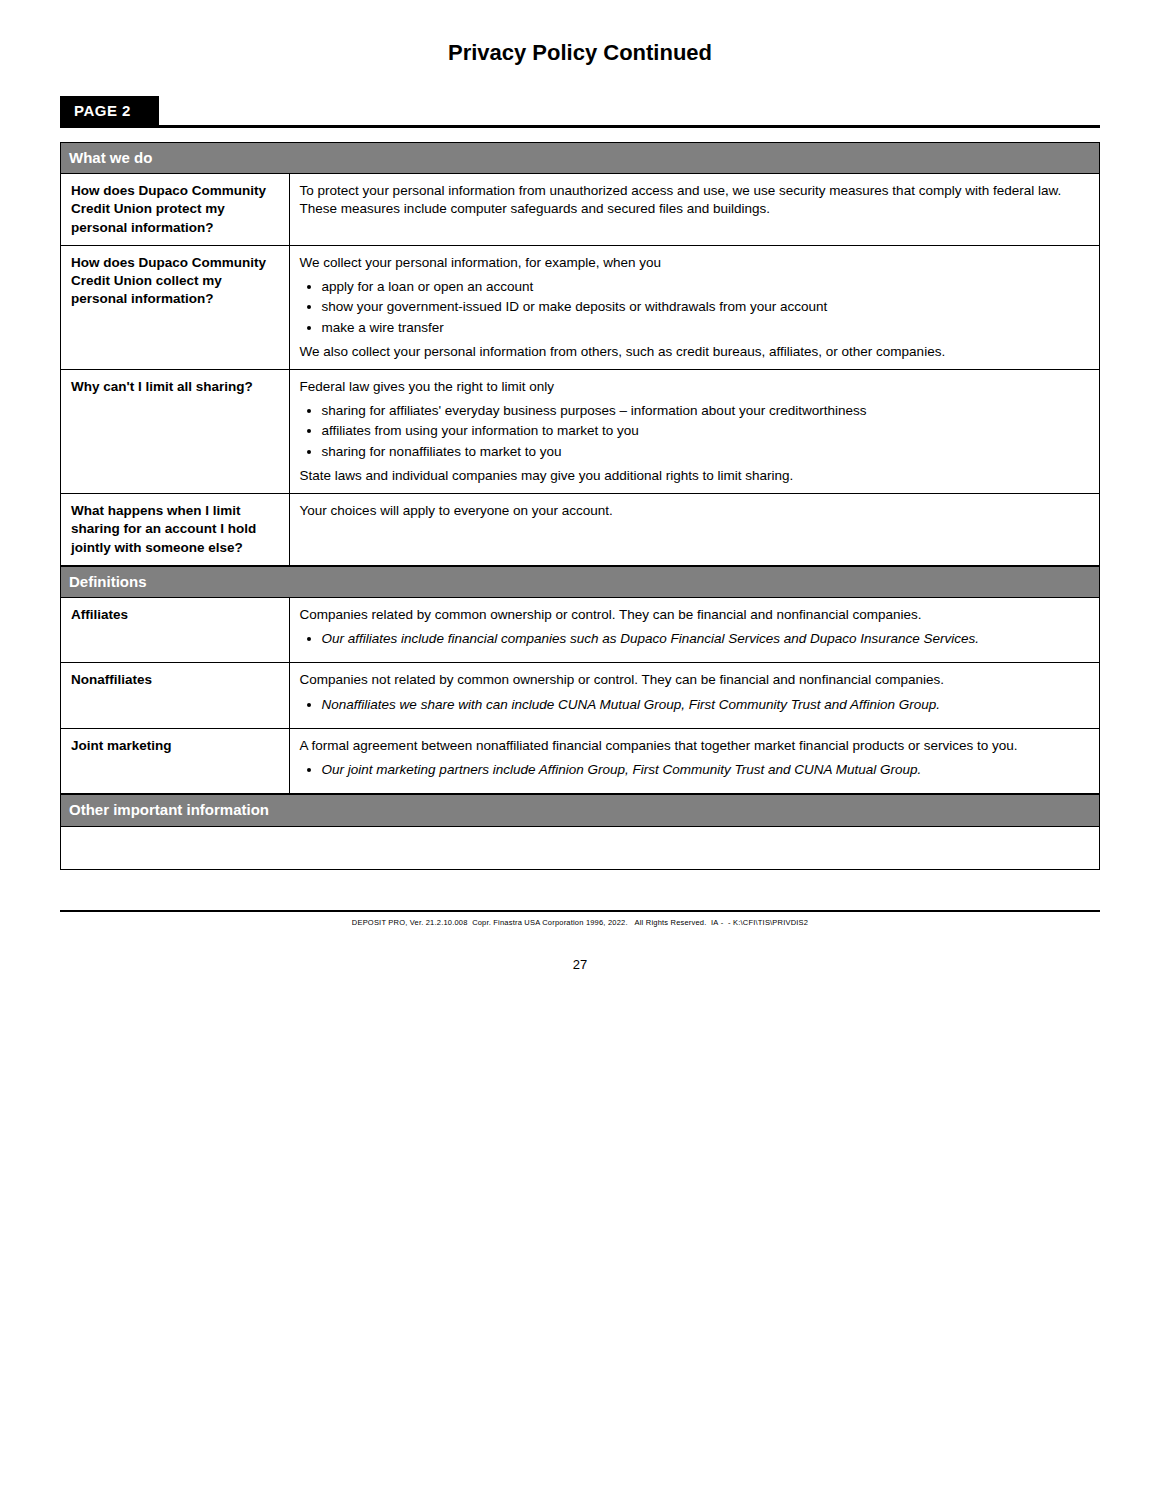Privacy Policy Continued
PAGE 2
| What we do |
| How does Dupaco Community Credit Union protect my personal information? | To protect your personal information from unauthorized access and use, we use security measures that comply with federal law. These measures include computer safeguards and secured files and buildings. |
| How does Dupaco Community Credit Union collect my personal information? | We collect your personal information, for example, when you apply for a loan or open an account show your government-issued ID or make deposits or withdrawals from your account make a wire transfer We also collect your personal information from others, such as credit bureaus, affiliates, or other companies. |
| Why can't I limit all sharing? | Federal law gives you the right to limit only sharing for affiliates' everyday business purposes – information about your creditworthiness affiliates from using your information to market to you sharing for nonaffiliates to market to you State laws and individual companies may give you additional rights to limit sharing. |
| What happens when I limit sharing for an account I hold jointly with someone else? | Your choices will apply to everyone on your account. |
| Definitions |
| Affiliates | Companies related by common ownership or control. They can be financial and nonfinancial companies. Our affiliates include financial companies such as Dupaco Financial Services and Dupaco Insurance Services. |
| Nonaffiliates | Companies not related by common ownership or control. They can be financial and nonfinancial companies. Nonaffiliates we share with can include CUNA Mutual Group, First Community Trust and Affinion Group. |
| Joint marketing | A formal agreement between nonaffiliated financial companies that together market financial products or services to you. Our joint marketing partners include Affinion Group, First Community Trust and CUNA Mutual Group. |
| Other important information |
DEPOSIT PRO, Ver. 21.2.10.008 Copr. Finastra USA Corporation 1996, 2022. All Rights Reserved. IA - - K:\CFI\TIS\PRIVDIS2
27